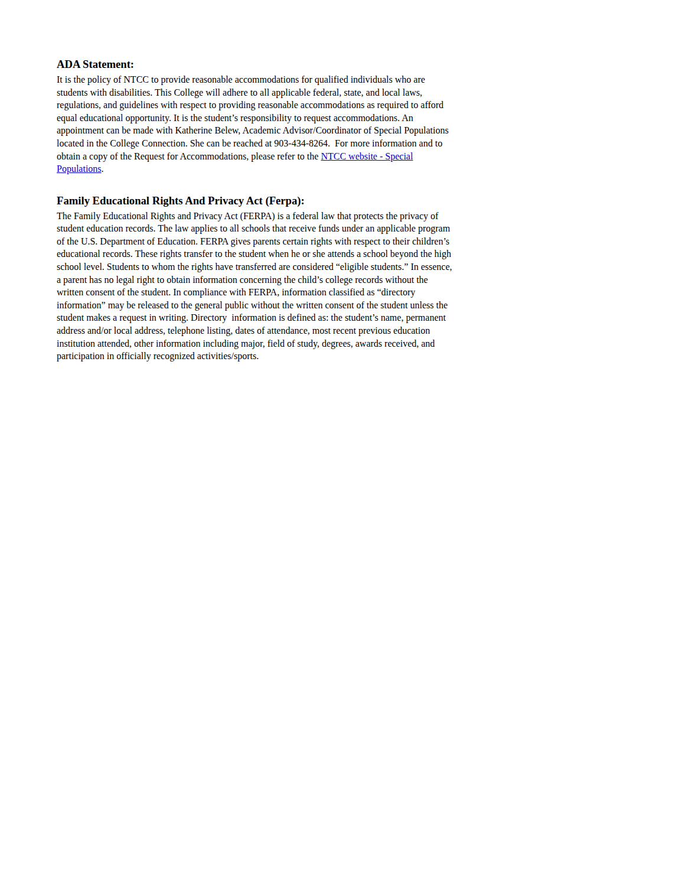ADA Statement:
It is the policy of NTCC to provide reasonable accommodations for qualified individuals who are students with disabilities. This College will adhere to all applicable federal, state, and local laws, regulations, and guidelines with respect to providing reasonable accommodations as required to afford equal educational opportunity. It is the student’s responsibility to request accommodations. An appointment can be made with Katherine Belew, Academic Advisor/Coordinator of Special Populations located in the College Connection. She can be reached at 903-434-8264. For more information and to obtain a copy of the Request for Accommodations, please refer to the NTCC website - Special Populations.
Family Educational Rights And Privacy Act (Ferpa):
The Family Educational Rights and Privacy Act (FERPA) is a federal law that protects the privacy of student education records. The law applies to all schools that receive funds under an applicable program of the U.S. Department of Education. FERPA gives parents certain rights with respect to their children’s educational records. These rights transfer to the student when he or she attends a school beyond the high school level. Students to whom the rights have transferred are considered “eligible students.” In essence, a parent has no legal right to obtain information concerning the child’s college records without the written consent of the student. In compliance with FERPA, information classified as “directory information” may be released to the general public without the written consent of the student unless the student makes a request in writing. Directory information is defined as: the student’s name, permanent address and/or local address, telephone listing, dates of attendance, most recent previous education institution attended, other information including major, field of study, degrees, awards received, and participation in officially recognized activities/sports.